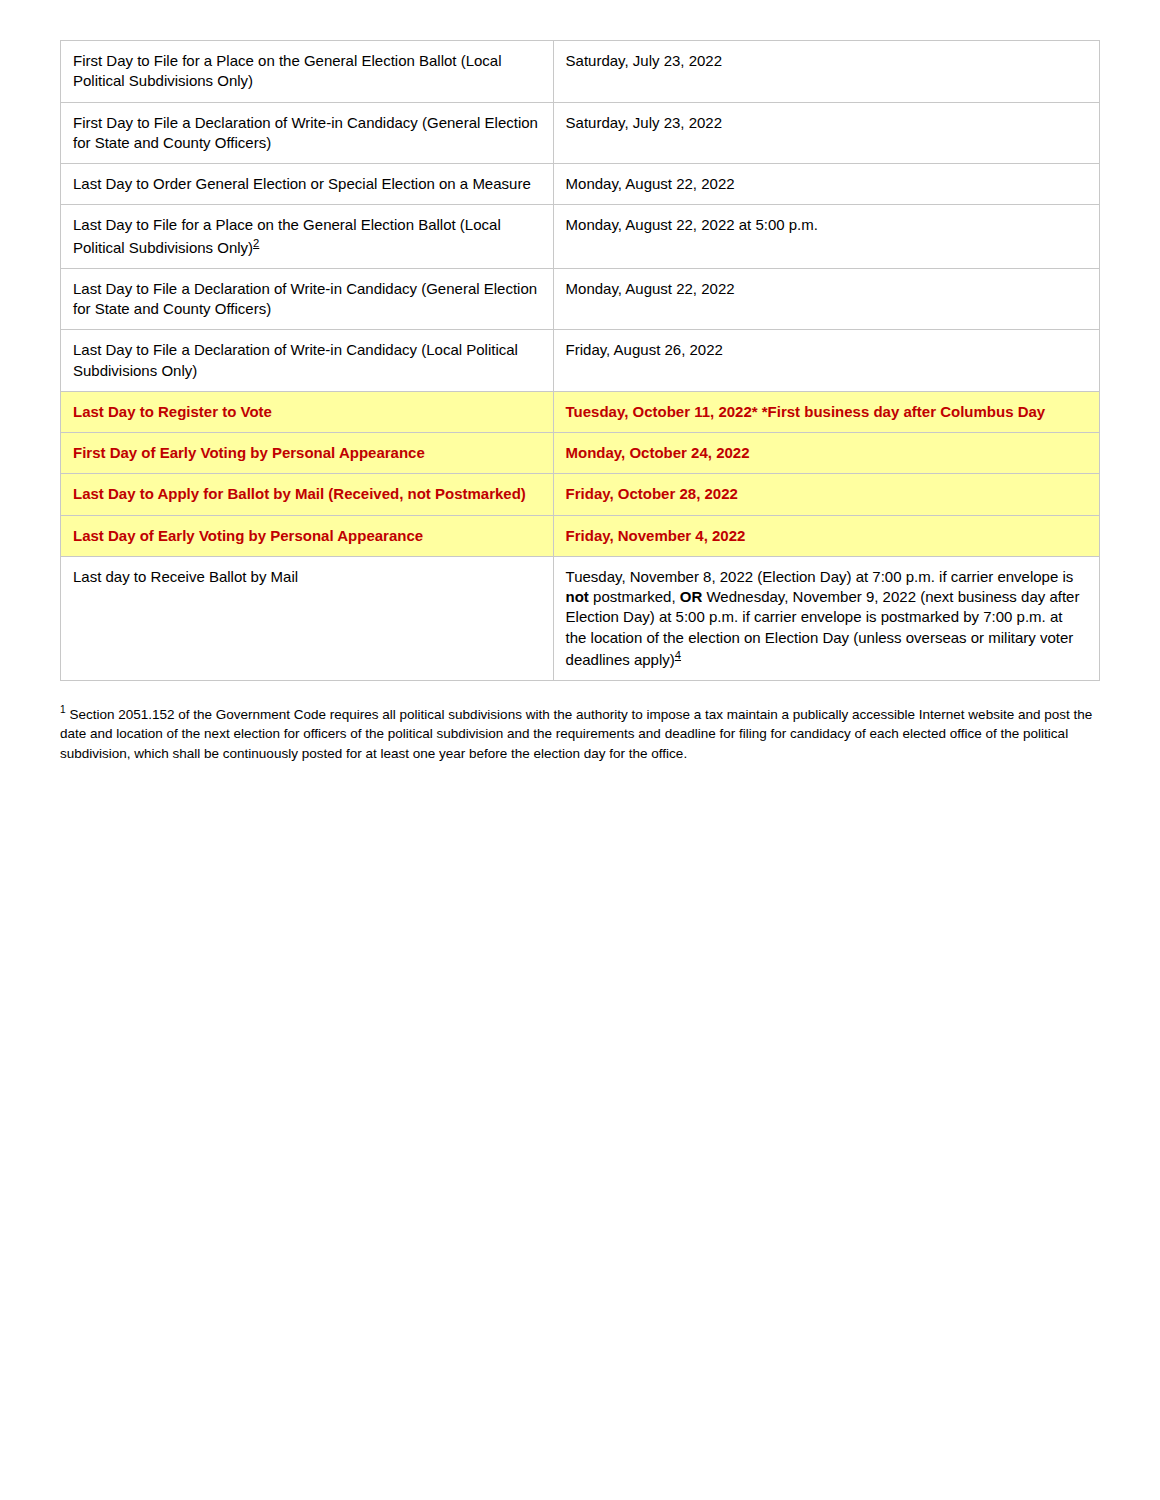| First Day to File for a Place on the General Election Ballot (Local Political Subdivisions Only) | Saturday, July 23, 2022 |
| First Day to File a Declaration of Write-in Candidacy (General Election for State and County Officers) | Saturday, July 23, 2022 |
| Last Day to Order General Election or Special Election on a Measure | Monday, August 22, 2022 |
| Last Day to File for a Place on the General Election Ballot (Local Political Subdivisions Only) 2 | Monday, August 22, 2022 at 5:00 p.m. |
| Last Day to File a Declaration of Write-in Candidacy (General Election for State and County Officers) | Monday, August 22, 2022 |
| Last Day to File a Declaration of Write-in Candidacy (Local Political Subdivisions Only) | Friday, August 26, 2022 |
| Last Day to Register to Vote | Tuesday, October 11, 2022* *First business day after Columbus Day |
| First Day of Early Voting by Personal Appearance | Monday, October 24, 2022 |
| Last Day to Apply for Ballot by Mail (Received, not Postmarked) | Friday, October 28, 2022 |
| Last Day of Early Voting by Personal Appearance | Friday, November 4, 2022 |
| Last day to Receive Ballot by Mail | Tuesday, November 8, 2022 (Election Day) at 7:00 p.m. if carrier envelope is not postmarked, OR Wednesday, November 9, 2022 (next business day after Election Day) at 5:00 p.m. if carrier envelope is postmarked by 7:00 p.m. at the location of the election on Election Day (unless overseas or military voter deadlines apply) 4 |
1 Section 2051.152 of the Government Code requires all political subdivisions with the authority to impose a tax maintain a publically accessible Internet website and post the date and location of the next election for officers of the political subdivision and the requirements and deadline for filing for candidacy of each elected office of the political subdivision, which shall be continuously posted for at least one year before the election day for the office.